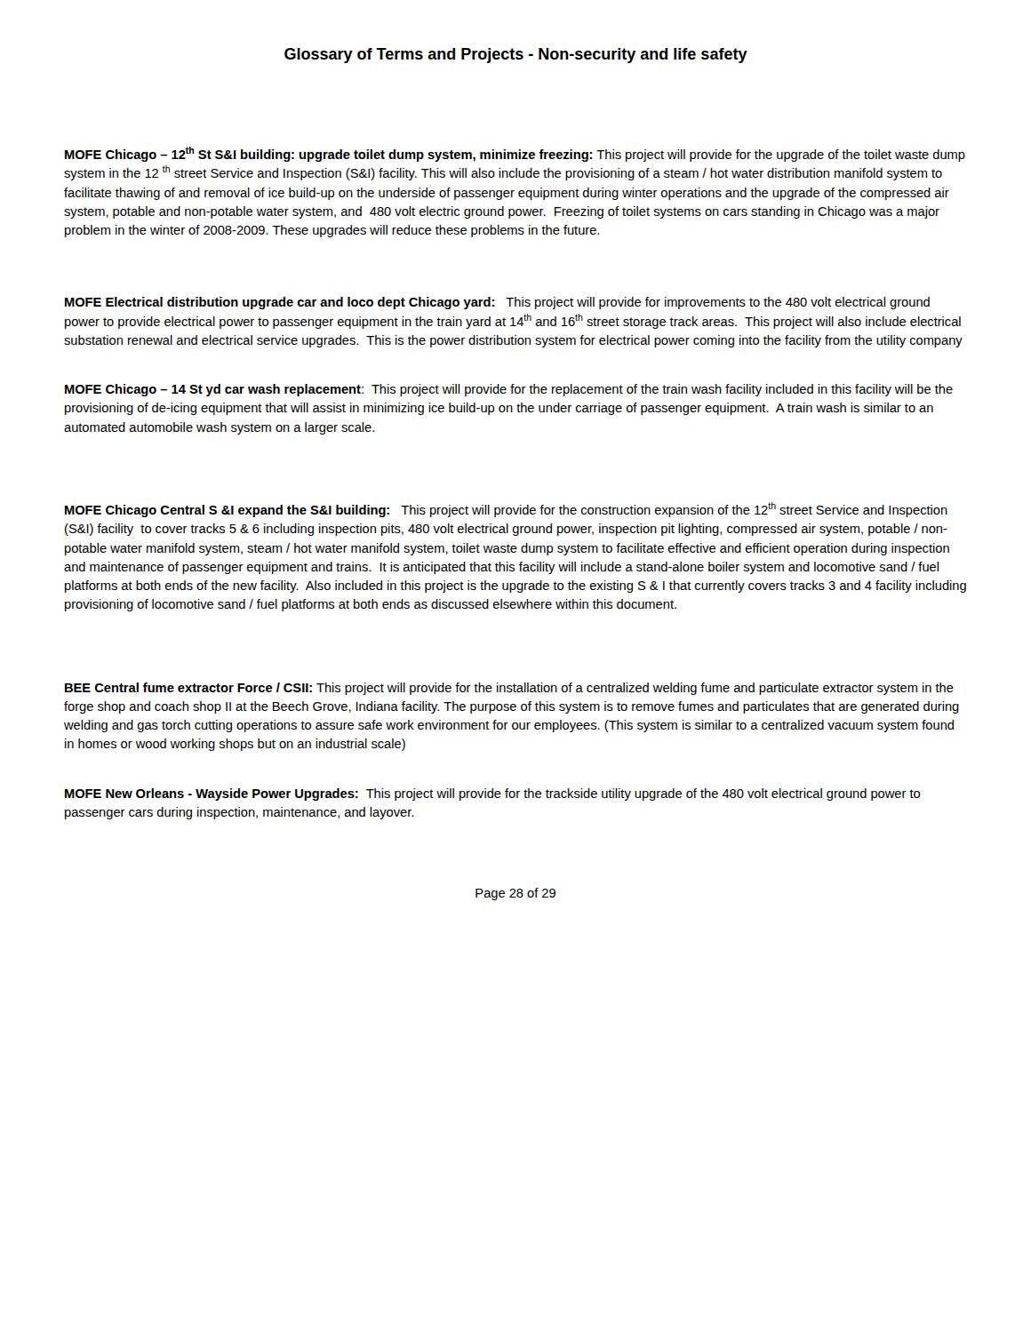Glossary of Terms and Projects - Non-security and life safety
MOFE Chicago – 12th St S&I building: upgrade toilet dump system, minimize freezing: This project will provide for the upgrade of the toilet waste dump system in the 12 th street Service and Inspection (S&I) facility. This will also include the provisioning of a steam / hot water distribution manifold system to facilitate thawing of and removal of ice build-up on the underside of passenger equipment during winter operations and the upgrade of the compressed air system, potable and non-potable water system, and 480 volt electric ground power. Freezing of toilet systems on cars standing in Chicago was a major problem in the winter of 2008-2009. These upgrades will reduce these problems in the future.
MOFE Electrical distribution upgrade car and loco dept Chicago yard: This project will provide for improvements to the 480 volt electrical ground power to provide electrical power to passenger equipment in the train yard at 14th and 16th street storage track areas. This project will also include electrical substation renewal and electrical service upgrades. This is the power distribution system for electrical power coming into the facility from the utility company
MOFE Chicago – 14 St yd car wash replacement: This project will provide for the replacement of the train wash facility included in this facility will be the provisioning of de-icing equipment that will assist in minimizing ice build-up on the under carriage of passenger equipment. A train wash is similar to an automated automobile wash system on a larger scale.
MOFE Chicago Central S &I expand the S&I building: This project will provide for the construction expansion of the 12th street Service and Inspection (S&I) facility to cover tracks 5 & 6 including inspection pits, 480 volt electrical ground power, inspection pit lighting, compressed air system, potable / non-potable water manifold system, steam / hot water manifold system, toilet waste dump system to facilitate effective and efficient operation during inspection and maintenance of passenger equipment and trains. It is anticipated that this facility will include a stand-alone boiler system and locomotive sand / fuel platforms at both ends of the new facility. Also included in this project is the upgrade to the existing S & I that currently covers tracks 3 and 4 facility including provisioning of locomotive sand / fuel platforms at both ends as discussed elsewhere within this document.
BEE Central fume extractor Force / CSII: This project will provide for the installation of a centralized welding fume and particulate extractor system in the forge shop and coach shop II at the Beech Grove, Indiana facility. The purpose of this system is to remove fumes and particulates that are generated during welding and gas torch cutting operations to assure safe work environment for our employees. (This system is similar to a centralized vacuum system found in homes or wood working shops but on an industrial scale)
MOFE New Orleans - Wayside Power Upgrades: This project will provide for the trackside utility upgrade of the 480 volt electrical ground power to passenger cars during inspection, maintenance, and layover.
Page 28 of 29